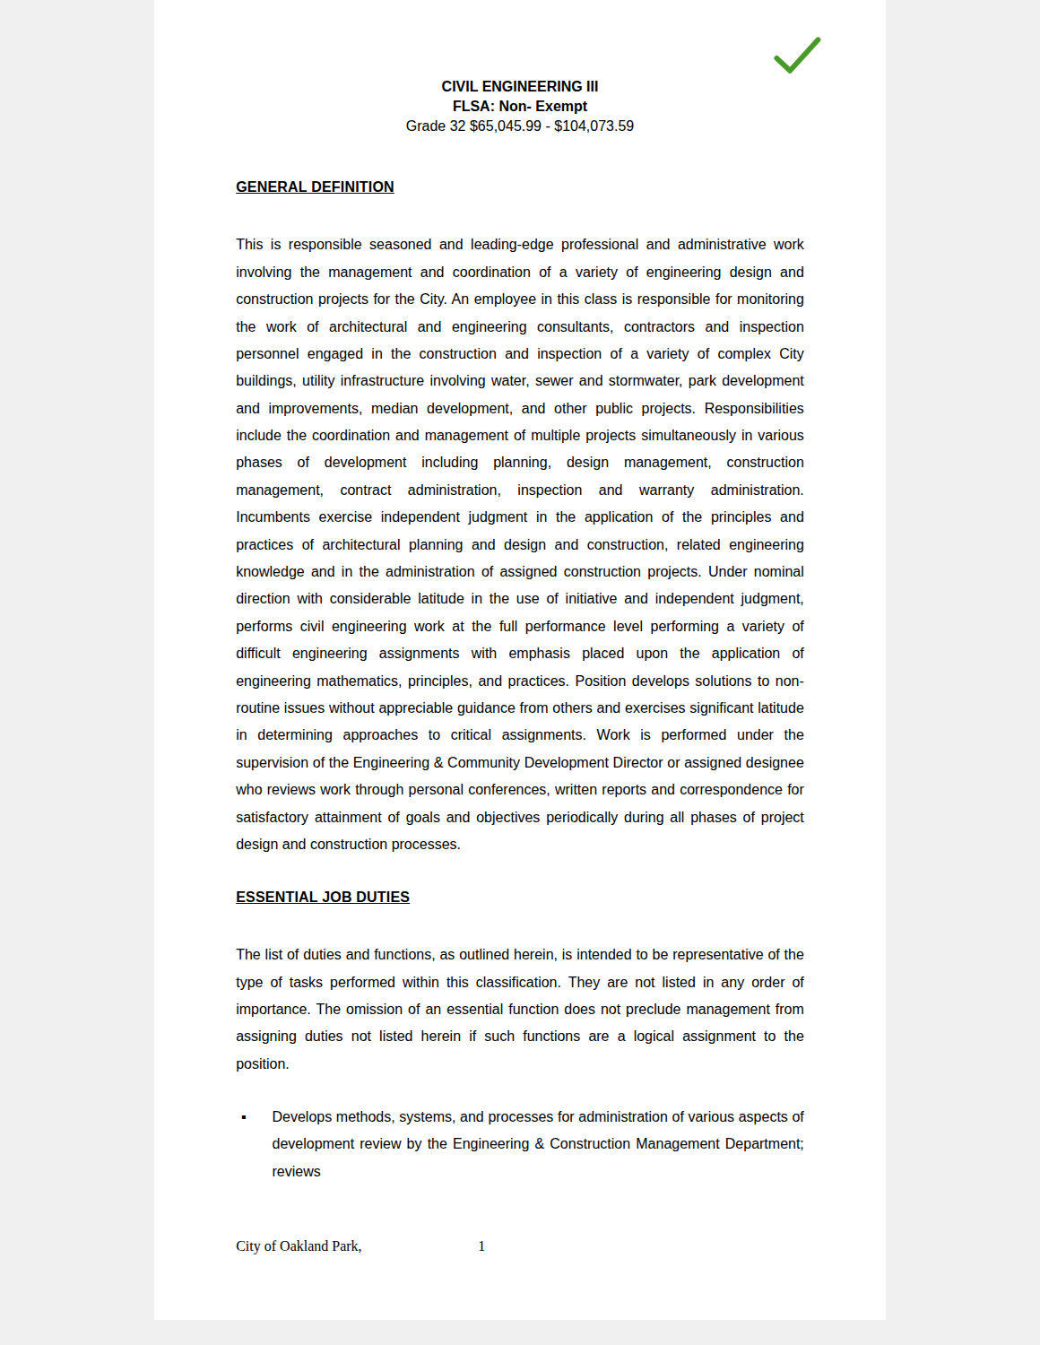CIVIL ENGINEERING III
FLSA: Non- Exempt
Grade 32 $65,045.99 - $104,073.59
GENERAL DEFINITION
This is responsible seasoned and leading-edge professional and administrative work involving the management and coordination of a variety of engineering design and construction projects for the City. An employee in this class is responsible for monitoring the work of architectural and engineering consultants, contractors and inspection personnel engaged in the construction and inspection of a variety of complex City buildings, utility infrastructure involving water, sewer and stormwater, park development and improvements, median development, and other public projects. Responsibilities include the coordination and management of multiple projects simultaneously in various phases of development including planning, design management, construction management, contract administration, inspection and warranty administration. Incumbents exercise independent judgment in the application of the principles and practices of architectural planning and design and construction, related engineering knowledge and in the administration of assigned construction projects. Under nominal direction with considerable latitude in the use of initiative and independent judgment, performs civil engineering work at the full performance level performing a variety of difficult engineering assignments with emphasis placed upon the application of engineering mathematics, principles, and practices. Position develops solutions to non-routine issues without appreciable guidance from others and exercises significant latitude in determining approaches to critical assignments. Work is performed under the supervision of the Engineering & Community Development Director or assigned designee who reviews work through personal conferences, written reports and correspondence for satisfactory attainment of goals and objectives periodically during all phases of project design and construction processes.
ESSENTIAL JOB DUTIES
The list of duties and functions, as outlined herein, is intended to be representative of the type of tasks performed within this classification. They are not listed in any order of importance. The omission of an essential function does not preclude management from assigning duties not listed herein if such functions are a logical assignment to the position.
Develops methods, systems, and processes for administration of various aspects of development review by the Engineering & Construction Management Department; reviews
City of Oakland Park, 1